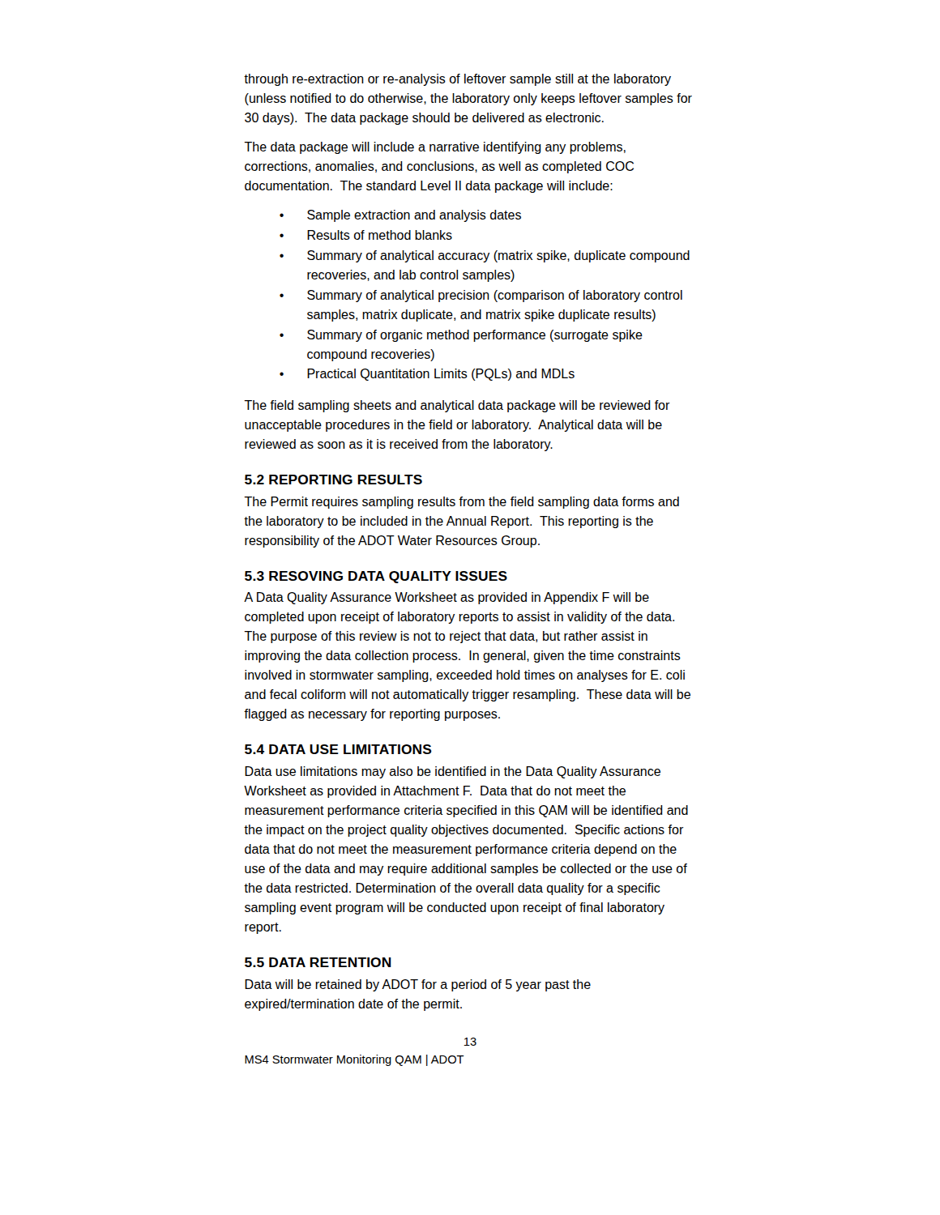through re-extraction or re-analysis of leftover sample still at the laboratory (unless notified to do otherwise, the laboratory only keeps leftover samples for 30 days). The data package should be delivered as electronic.
The data package will include a narrative identifying any problems, corrections, anomalies, and conclusions, as well as completed COC documentation. The standard Level II data package will include:
Sample extraction and analysis dates
Results of method blanks
Summary of analytical accuracy (matrix spike, duplicate compound recoveries, and lab control samples)
Summary of analytical precision (comparison of laboratory control samples, matrix duplicate, and matrix spike duplicate results)
Summary of organic method performance (surrogate spike compound recoveries)
Practical Quantitation Limits (PQLs) and MDLs
The field sampling sheets and analytical data package will be reviewed for unacceptable procedures in the field or laboratory. Analytical data will be reviewed as soon as it is received from the laboratory.
5.2 REPORTING RESULTS
The Permit requires sampling results from the field sampling data forms and the laboratory to be included in the Annual Report. This reporting is the responsibility of the ADOT Water Resources Group.
5.3 RESOVING DATA QUALITY ISSUES
A Data Quality Assurance Worksheet as provided in Appendix F will be completed upon receipt of laboratory reports to assist in validity of the data. The purpose of this review is not to reject that data, but rather assist in improving the data collection process. In general, given the time constraints involved in stormwater sampling, exceeded hold times on analyses for E. coli and fecal coliform will not automatically trigger resampling. These data will be flagged as necessary for reporting purposes.
5.4 DATA USE LIMITATIONS
Data use limitations may also be identified in the Data Quality Assurance Worksheet as provided in Attachment F. Data that do not meet the measurement performance criteria specified in this QAM will be identified and the impact on the project quality objectives documented. Specific actions for data that do not meet the measurement performance criteria depend on the use of the data and may require additional samples be collected or the use of the data restricted. Determination of the overall data quality for a specific sampling event program will be conducted upon receipt of final laboratory report.
5.5 DATA RETENTION
Data will be retained by ADOT for a period of 5 year past the expired/termination date of the permit.
13
MS4 Stormwater Monitoring QAM | ADOT